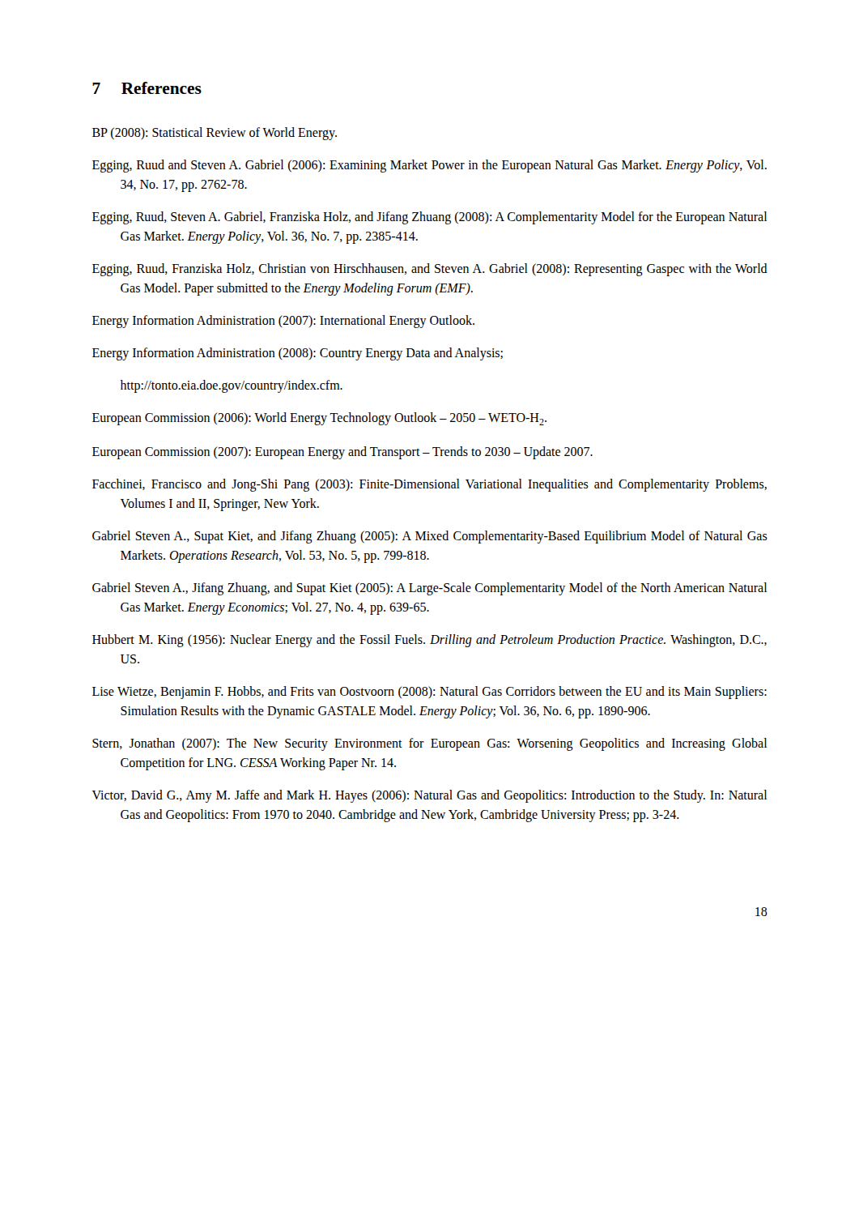7 References
BP (2008): Statistical Review of World Energy.
Egging, Ruud and Steven A. Gabriel (2006): Examining Market Power in the European Natural Gas Market. Energy Policy, Vol. 34, No. 17, pp. 2762-78.
Egging, Ruud, Steven A. Gabriel, Franziska Holz, and Jifang Zhuang (2008): A Complementarity Model for the European Natural Gas Market. Energy Policy, Vol. 36, No. 7, pp. 2385-414.
Egging, Ruud, Franziska Holz, Christian von Hirschhausen, and Steven A. Gabriel (2008): Representing Gaspec with the World Gas Model. Paper submitted to the Energy Modeling Forum (EMF).
Energy Information Administration (2007): International Energy Outlook.
Energy Information Administration (2008): Country Energy Data and Analysis;
http://tonto.eia.doe.gov/country/index.cfm.
European Commission (2006): World Energy Technology Outlook – 2050 – WETO-H2.
European Commission (2007): European Energy and Transport – Trends to 2030 – Update 2007.
Facchinei, Francisco and Jong-Shi Pang (2003): Finite-Dimensional Variational Inequalities and Complementarity Problems, Volumes I and II, Springer, New York.
Gabriel Steven A., Supat Kiet, and Jifang Zhuang (2005): A Mixed Complementarity-Based Equilibrium Model of Natural Gas Markets. Operations Research, Vol. 53, No. 5, pp. 799-818.
Gabriel Steven A., Jifang Zhuang, and Supat Kiet (2005): A Large-Scale Complementarity Model of the North American Natural Gas Market. Energy Economics; Vol. 27, No. 4, pp. 639-65.
Hubbert M. King (1956): Nuclear Energy and the Fossil Fuels. Drilling and Petroleum Production Practice. Washington, D.C., US.
Lise Wietze, Benjamin F. Hobbs, and Frits van Oostvoorn (2008): Natural Gas Corridors between the EU and its Main Suppliers: Simulation Results with the Dynamic GASTALE Model. Energy Policy; Vol. 36, No. 6, pp. 1890-906.
Stern, Jonathan (2007): The New Security Environment for European Gas: Worsening Geopolitics and Increasing Global Competition for LNG. CESSA Working Paper Nr. 14.
Victor, David G., Amy M. Jaffe and Mark H. Hayes (2006): Natural Gas and Geopolitics: Introduction to the Study. In: Natural Gas and Geopolitics: From 1970 to 2040. Cambridge and New York, Cambridge University Press; pp. 3-24.
18